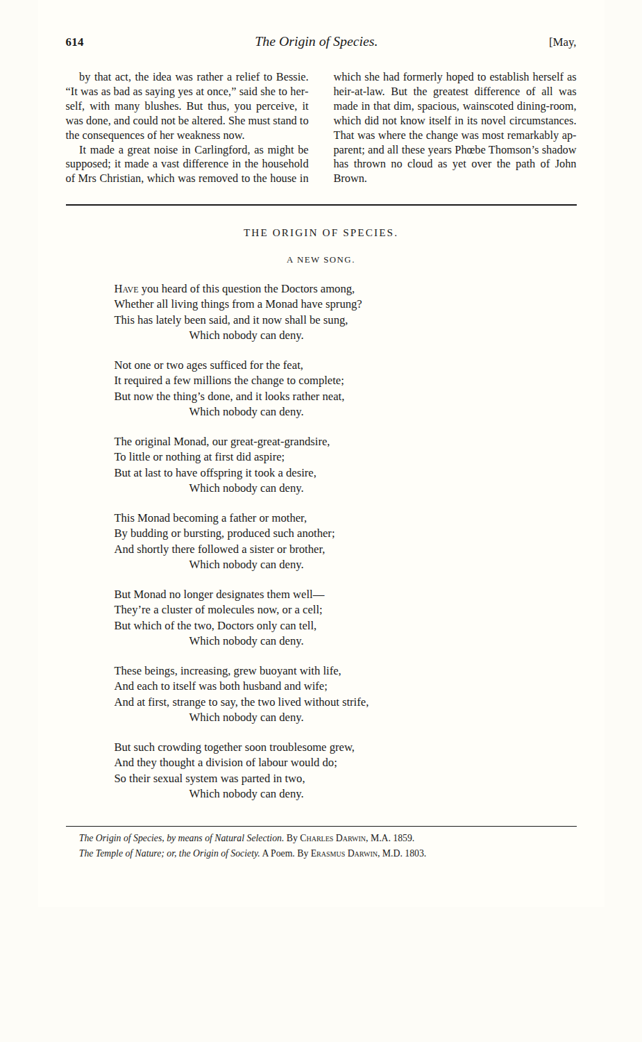614 The Origin of Species. [May,
by that act, the idea was rather a relief to Bessie. “It was as bad as saying yes at once,” said she to herself, with many blushes. But thus, you perceive, it was done, and could not be altered. She must stand to the consequences of her weakness now.
It made a great noise in Carlingford, as might be supposed; it made a vast difference in the household of Mrs Christian, which was removed to the house in which she had formerly hoped to establish herself as heir-at-law. But the greatest difference of all was made in that dim, spacious, wainscoted dining-room, which did not know itself in its novel circumstances. That was where the change was most remarkably apparent; and all these years Phœbe Thomson’s shadow has thrown no cloud as yet over the path of John Brown.
The Origin of Species.
A New Song.
Have you heard of this question the Doctors among,
Whether all living things from a Monad have sprung?
This has lately been said, and it now shall be sung,
Which nobody can deny.
Not one or two ages sufficed for the feat,
It required a few millions the change to complete;
But now the thing’s done, and it looks rather neat,
Which nobody can deny.
The original Monad, our great-great-grandsire,
To little or nothing at first did aspire;
But at last to have offspring it took a desire,
Which nobody can deny.
This Monad becoming a father or mother,
By budding or bursting, produced such another;
And shortly there followed a sister or brother,
Which nobody can deny.
But Monad no longer designates them well—
They’re a cluster of molecules now, or a cell;
But which of the two, Doctors only can tell,
Which nobody can deny.
These beings, increasing, grew buoyant with life,
And each to itself was both husband and wife;
And at first, strange to say, the two lived without strife,
Which nobody can deny.
But such crowding together soon troublesome grew,
And they thought a division of labour would do;
So their sexual system was parted in two,
Which nobody can deny.
The Origin of Species, by means of Natural Selection. By Charles Darwin, M.A. 1859.
The Temple of Nature; or, the Origin of Society. A Poem. By Erasmus Darwin, M.D. 1803.